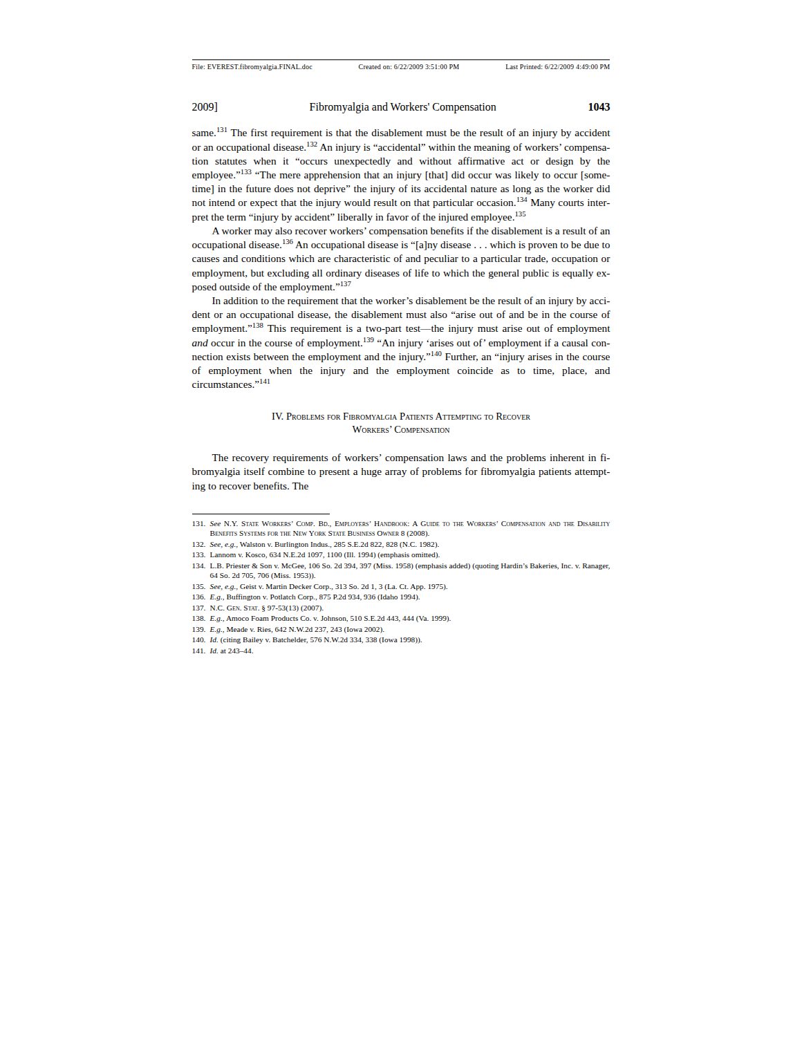File: EVEREST.fibromyalgia.FINAL.doc Created on: 6/22/2009 3:51:00 PM Last Printed: 6/22/2009 4:49:00 PM
2009] Fibromyalgia and Workers' Compensation 1043
same.131 The first requirement is that the disablement must be the result of an injury by accident or an occupational disease.132 An injury is “accidental” within the meaning of workers’ compensation statutes when it “occurs unexpectedly and without affirmative act or design by the employee.”133 “The mere apprehension that an injury [that] did occur was likely to occur [sometime] in the future does not deprive” the injury of its accidental nature as long as the worker did not intend or expect that the injury would result on that particular occasion.134 Many courts interpret the term “injury by accident” liberally in favor of the injured employee.135
A worker may also recover workers’ compensation benefits if the disablement is a result of an occupational disease.136 An occupational disease is “[a]ny disease . . . which is proven to be due to causes and conditions which are characteristic of and peculiar to a particular trade, occupation or employment, but excluding all ordinary diseases of life to which the general public is equally exposed outside of the employment.”137
In addition to the requirement that the worker’s disablement be the result of an injury by accident or an occupational disease, the disablement must also “arise out of and be in the course of employment.”138 This requirement is a two-part test—the injury must arise out of employment and occur in the course of employment.139 “An injury ‘arises out of’ employment if a causal connection exists between the employment and the injury.”140 Further, an “injury arises in the course of employment when the injury and the employment coincide as to time, place, and circumstances.”141
IV. Problems for Fibromyalgia Patients Attempting to Recover
Workers’ Compensation
The recovery requirements of workers’ compensation laws and the problems inherent in fibromyalgia itself combine to present a huge array of problems for fibromyalgia patients attempting to recover benefits. The
131.
See N.Y. State Workers’ Comp. Bd., Employers’ Handbook: A Guide to the Workers’ Compensation and the Disability Benefits Systems for the New York State Business Owner 8 (2008).
132.
See, e.g., Walston v. Burlington Indus., 285 S.E.2d 822, 828 (N.C. 1982).
133.
Lannom v. Kosco, 634 N.E.2d 1097, 1100 (Ill. 1994) (emphasis omitted).
134.
L.B. Priester & Son v. McGee, 106 So. 2d 394, 397 (Miss. 1958) (emphasis added) (quoting Hardin’s Bakeries, Inc. v. Ranager, 64 So. 2d 705, 706 (Miss. 1953)).
135.
See, e.g., Geist v. Martin Decker Corp., 313 So. 2d 1, 3 (La. Ct. App. 1975).
136.
E.g., Buffington v. Potlatch Corp., 875 P.2d 934, 936 (Idaho 1994).
137.
N.C. Gen. Stat. § 97-53(13) (2007).
138.
E.g., Amoco Foam Products Co. v. Johnson, 510 S.E.2d 443, 444 (Va. 1999).
139.
E.g., Meade v. Ries, 642 N.W.2d 237, 243 (Iowa 2002).
140.
Id. (citing Bailey v. Batchelder, 576 N.W.2d 334, 338 (Iowa 1998)).
141.
Id. at 243–44.